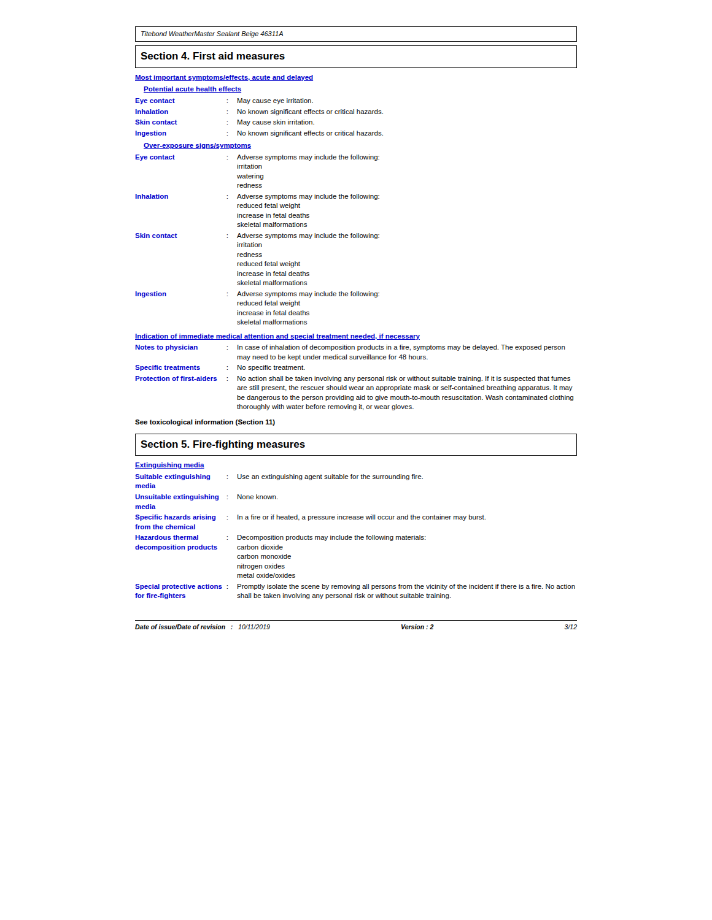Titebond WeatherMaster Sealant Beige 46311A
Section 4. First aid measures
Most important symptoms/effects, acute and delayed
Potential acute health effects
| Eye contact | : | May cause eye irritation. |
| Inhalation | : | No known significant effects or critical hazards. |
| Skin contact | : | May cause skin irritation. |
| Ingestion | : | No known significant effects or critical hazards. |
Over-exposure signs/symptoms
| Eye contact | : | Adverse symptoms may include the following: irritation watering redness |
| Inhalation | : | Adverse symptoms may include the following: reduced fetal weight increase in fetal deaths skeletal malformations |
| Skin contact | : | Adverse symptoms may include the following: irritation redness reduced fetal weight increase in fetal deaths skeletal malformations |
| Ingestion | : | Adverse symptoms may include the following: reduced fetal weight increase in fetal deaths skeletal malformations |
Indication of immediate medical attention and special treatment needed, if necessary
| Notes to physician | : | In case of inhalation of decomposition products in a fire, symptoms may be delayed. The exposed person may need to be kept under medical surveillance for 48 hours. |
| Specific treatments | : | No specific treatment. |
| Protection of first-aiders | : | No action shall be taken involving any personal risk or without suitable training. If it is suspected that fumes are still present, the rescuer should wear an appropriate mask or self-contained breathing apparatus. It may be dangerous to the person providing aid to give mouth-to-mouth resuscitation. Wash contaminated clothing thoroughly with water before removing it, or wear gloves. |
See toxicological information (Section 11)
Section 5. Fire-fighting measures
Extinguishing media
| Suitable extinguishing media | : | Use an extinguishing agent suitable for the surrounding fire. |
| Unsuitable extinguishing media | : | None known. |
| Specific hazards arising from the chemical | : | In a fire or if heated, a pressure increase will occur and the container may burst. |
| Hazardous thermal decomposition products | : | Decomposition products may include the following materials: carbon dioxide carbon monoxide nitrogen oxides metal oxide/oxides |
| Special protective actions for fire-fighters | : | Promptly isolate the scene by removing all persons from the vicinity of the incident if there is a fire. No action shall be taken involving any personal risk or without suitable training. |
Date of issue/Date of revision : 10/11/2019
Version : 2
3/12